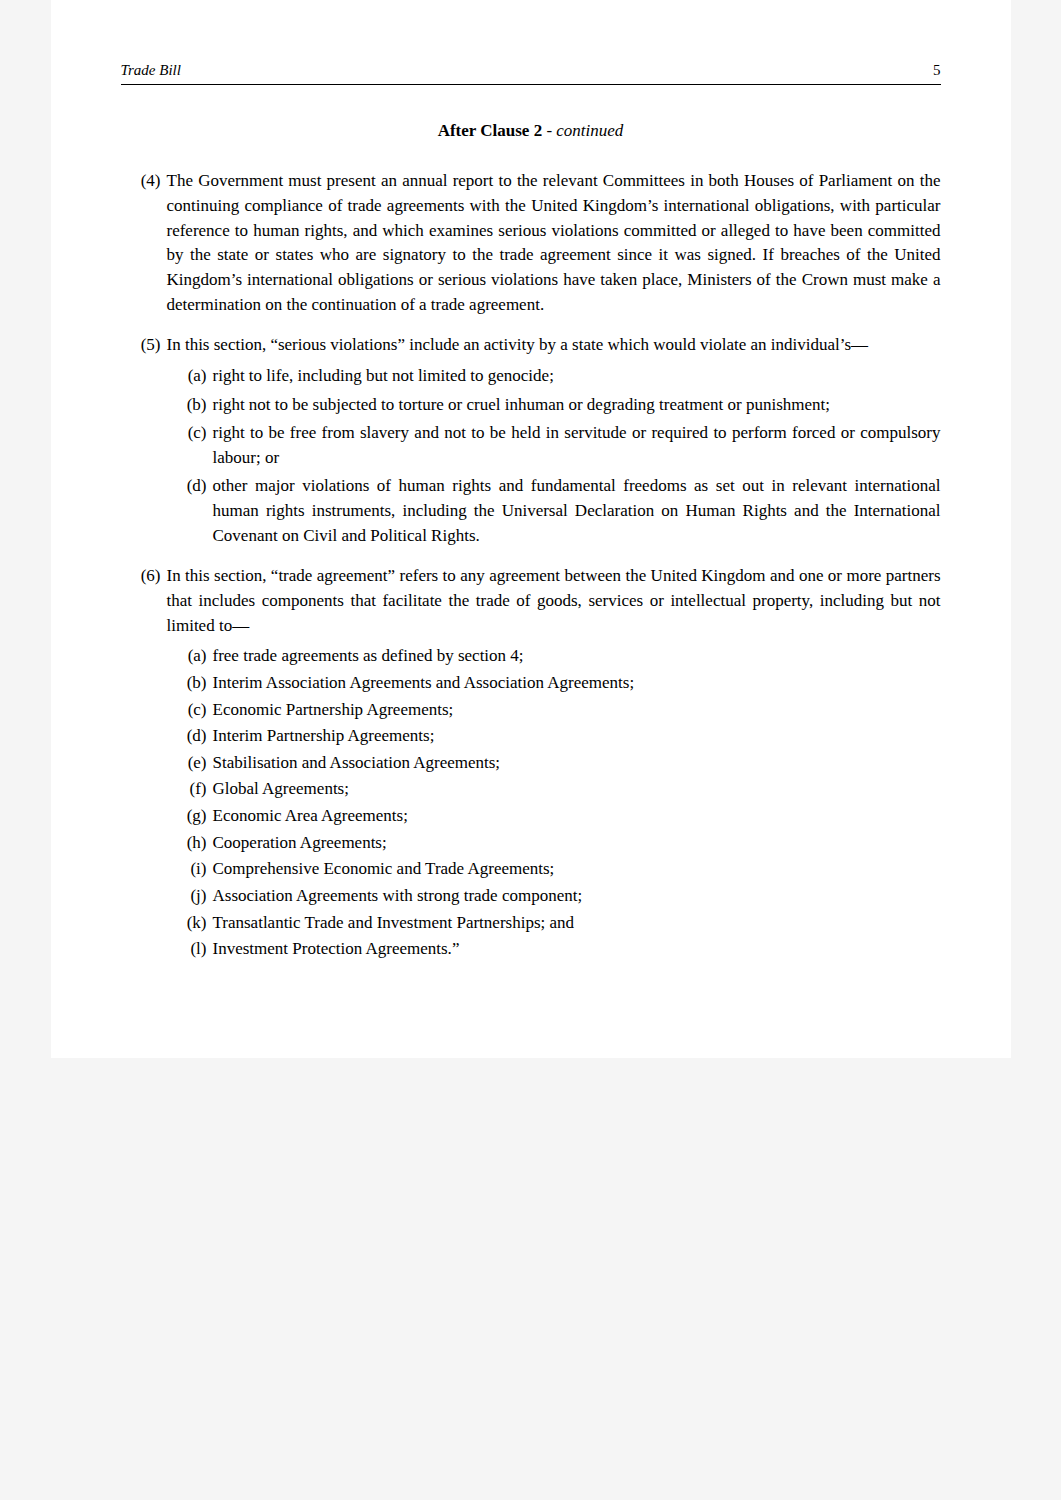Trade Bill 5
After Clause 2 - continued
(4) The Government must present an annual report to the relevant Committees in both Houses of Parliament on the continuing compliance of trade agreements with the United Kingdom’s international obligations, with particular reference to human rights, and which examines serious violations committed or alleged to have been committed by the state or states who are signatory to the trade agreement since it was signed. If breaches of the United Kingdom’s international obligations or serious violations have taken place, Ministers of the Crown must make a determination on the continuation of a trade agreement.
(5) In this section, “serious violations” include an activity by a state which would violate an individual’s—
(a) right to life, including but not limited to genocide;
(b) right not to be subjected to torture or cruel inhuman or degrading treatment or punishment;
(c) right to be free from slavery and not to be held in servitude or required to perform forced or compulsory labour; or
(d) other major violations of human rights and fundamental freedoms as set out in relevant international human rights instruments, including the Universal Declaration on Human Rights and the International Covenant on Civil and Political Rights.
(6) In this section, “trade agreement” refers to any agreement between the United Kingdom and one or more partners that includes components that facilitate the trade of goods, services or intellectual property, including but not limited to—
(a) free trade agreements as defined by section 4;
(b) Interim Association Agreements and Association Agreements;
(c) Economic Partnership Agreements;
(d) Interim Partnership Agreements;
(e) Stabilisation and Association Agreements;
(f) Global Agreements;
(g) Economic Area Agreements;
(h) Cooperation Agreements;
(i) Comprehensive Economic and Trade Agreements;
(j) Association Agreements with strong trade component;
(k) Transatlantic Trade and Investment Partnerships; and
(l) Investment Protection Agreements.”